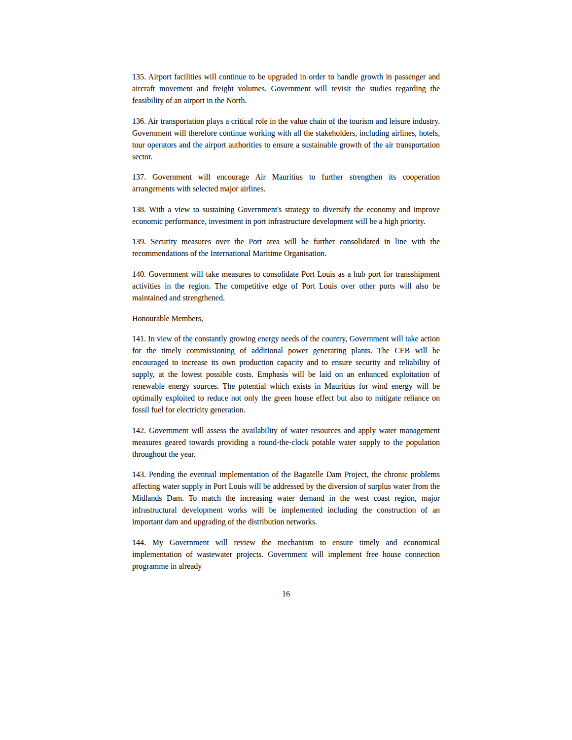135. Airport facilities will continue to be upgraded in order to handle growth in passenger and aircraft movement and freight volumes. Government will revisit the studies regarding the feasibility of an airport in the North.
136. Air transportation plays a critical role in the value chain of the tourism and leisure industry. Government will therefore continue working with all the stakeholders, including airlines, hotels, tour operators and the airport authorities to ensure a sustainable growth of the air transportation sector.
137. Government will encourage Air Mauritius to further strengthen its cooperation arrangements with selected major airlines.
138. With a view to sustaining Government's strategy to diversify the economy and improve economic performance, investment in port infrastructure development will be a high priority.
139. Security measures over the Port area will be further consolidated in line with the recommendations of the International Maritime Organisation.
140. Government will take measures to consolidate Port Louis as a hub port for transshipment activities in the region. The competitive edge of Port Louis over other ports will also be maintained and strengthened.
Honourable Members,
141. In view of the constantly growing energy needs of the country, Government will take action for the timely commissioning of additional power generating plants. The CEB will be encouraged to increase its own production capacity and to ensure security and reliability of supply, at the lowest possible costs. Emphasis will be laid on an enhanced exploitation of renewable energy sources. The potential which exists in Mauritius for wind energy will be optimally exploited to reduce not only the green house effect but also to mitigate reliance on fossil fuel for electricity generation.
142. Government will assess the availability of water resources and apply water management measures geared towards providing a round-the-clock potable water supply to the population throughout the year.
143. Pending the eventual implementation of the Bagatelle Dam Project, the chronic problems affecting water supply in Port Louis will be addressed by the diversion of surplus water from the Midlands Dam. To match the increasing water demand in the west coast region, major infrastructural development works will be implemented including the construction of an important dam and upgrading of the distribution networks.
144. My Government will review the mechanism to ensure timely and economical implementation of wastewater projects. Government will implement free house connection programme in already
16